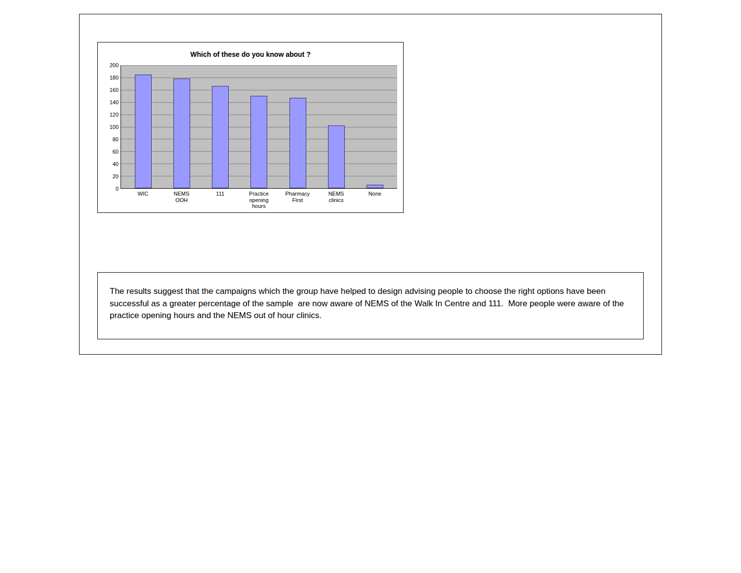Which of these do you know about ?
200 180 160 140 120 100 80 60 40 20 0
WIC
NEMS
OOH
111
Practice
opening
hours
Pharmacy
First
NEMS
clinics
None
The results suggest that the campaigns which the group have helped to design advising people to choose the right options have been successful as a greater percentage of the sample are now aware of NEMS of the Walk In Centre and 111. More people were aware of the practice opening hours and the NEMS out of hour clinics.